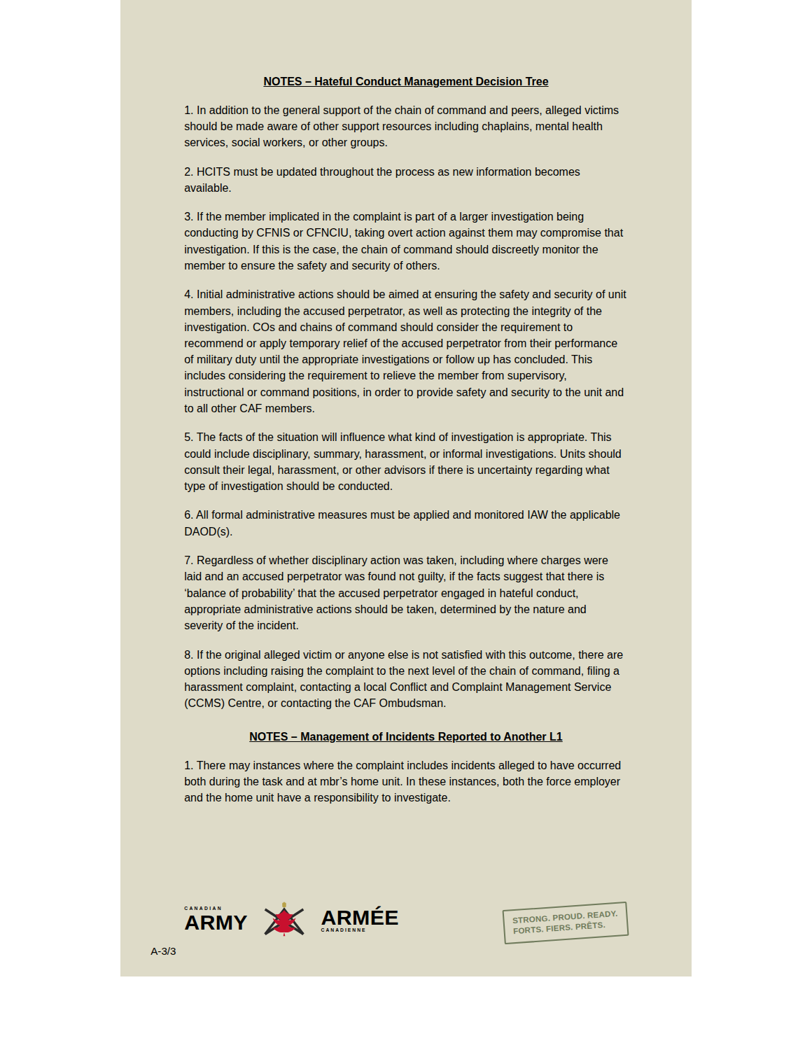NOTES – Hateful Conduct Management Decision Tree
1. In addition to the general support of the chain of command and peers, alleged victims should be made aware of other support resources including chaplains, mental health services, social workers, or other groups.
2. HCITS must be updated throughout the process as new information becomes available.
3. If the member implicated in the complaint is part of a larger investigation being conducting by CFNIS or CFNCIU, taking overt action against them may compromise that investigation. If this is the case, the chain of command should discreetly monitor the member to ensure the safety and security of others.
4. Initial administrative actions should be aimed at ensuring the safety and security of unit members, including the accused perpetrator, as well as protecting the integrity of the investigation. COs and chains of command should consider the requirement to recommend or apply temporary relief of the accused perpetrator from their performance of military duty until the appropriate investigations or follow up has concluded. This includes considering the requirement to relieve the member from supervisory, instructional or command positions, in order to provide safety and security to the unit and to all other CAF members.
5. The facts of the situation will influence what kind of investigation is appropriate. This could include disciplinary, summary, harassment, or informal investigations. Units should consult their legal, harassment, or other advisors if there is uncertainty regarding what type of investigation should be conducted.
6. All formal administrative measures must be applied and monitored IAW the applicable DAOD(s).
7. Regardless of whether disciplinary action was taken, including where charges were laid and an accused perpetrator was found not guilty, if the facts suggest that there is ‘balance of probability’ that the accused perpetrator engaged in hateful conduct, appropriate administrative actions should be taken, determined by the nature and severity of the incident.
8. If the original alleged victim or anyone else is not satisfied with this outcome, there are options including raising the complaint to the next level of the chain of command, filing a harassment complaint, contacting a local Conflict and Complaint Management Service (CCMS) Centre, or contacting the CAF Ombudsman.
NOTES – Management of Incidents Reported to Another L1
1. There may instances where the complaint includes incidents alleged to have occurred both during the task and at mbr’s home unit. In these instances, both the force employer and the home unit have a responsibility to investigate.
CANADIAN ARMY
ARMÉE CANADIENNE
STRONG. PROUD. READY.
FORTS. FIERS. PRÊTS.
A-3/3